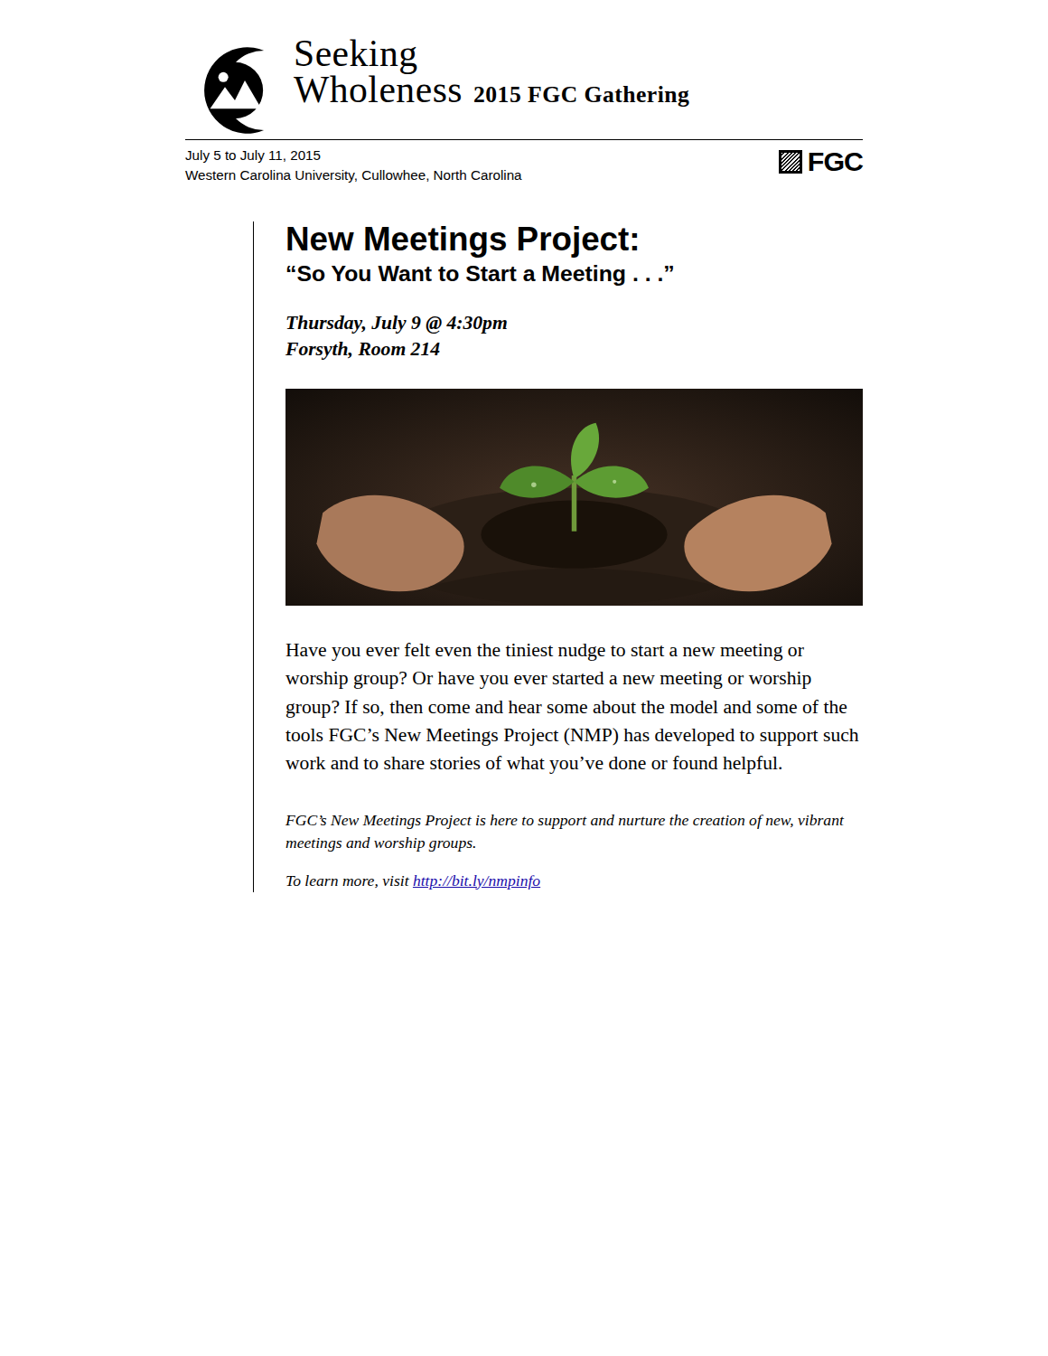Seeking
Wholeness2015 FGC Gathering
July 5 to July 11, 2015
Western Carolina University, Cullowhee, North Carolina
FGC
New Meetings Project:
“So You Want to Start a Meeting . . .”
Thursday, July 9 @ 4:30pm
Forsyth, Room 214
Have you ever felt even the tiniest nudge to start a new meeting or worship group? Or have you ever started a new meeting or worship group? If so, then come and hear some about the model and some of the tools FGC’s New Meetings Project (NMP) has developed to support such work and to share stories of what you’ve done or found helpful.
FGC’s New Meetings Project is here to support and nurture the creation of new, vibrant meetings and worship groups.
To learn more, visit http://bit.ly/nmpinfo